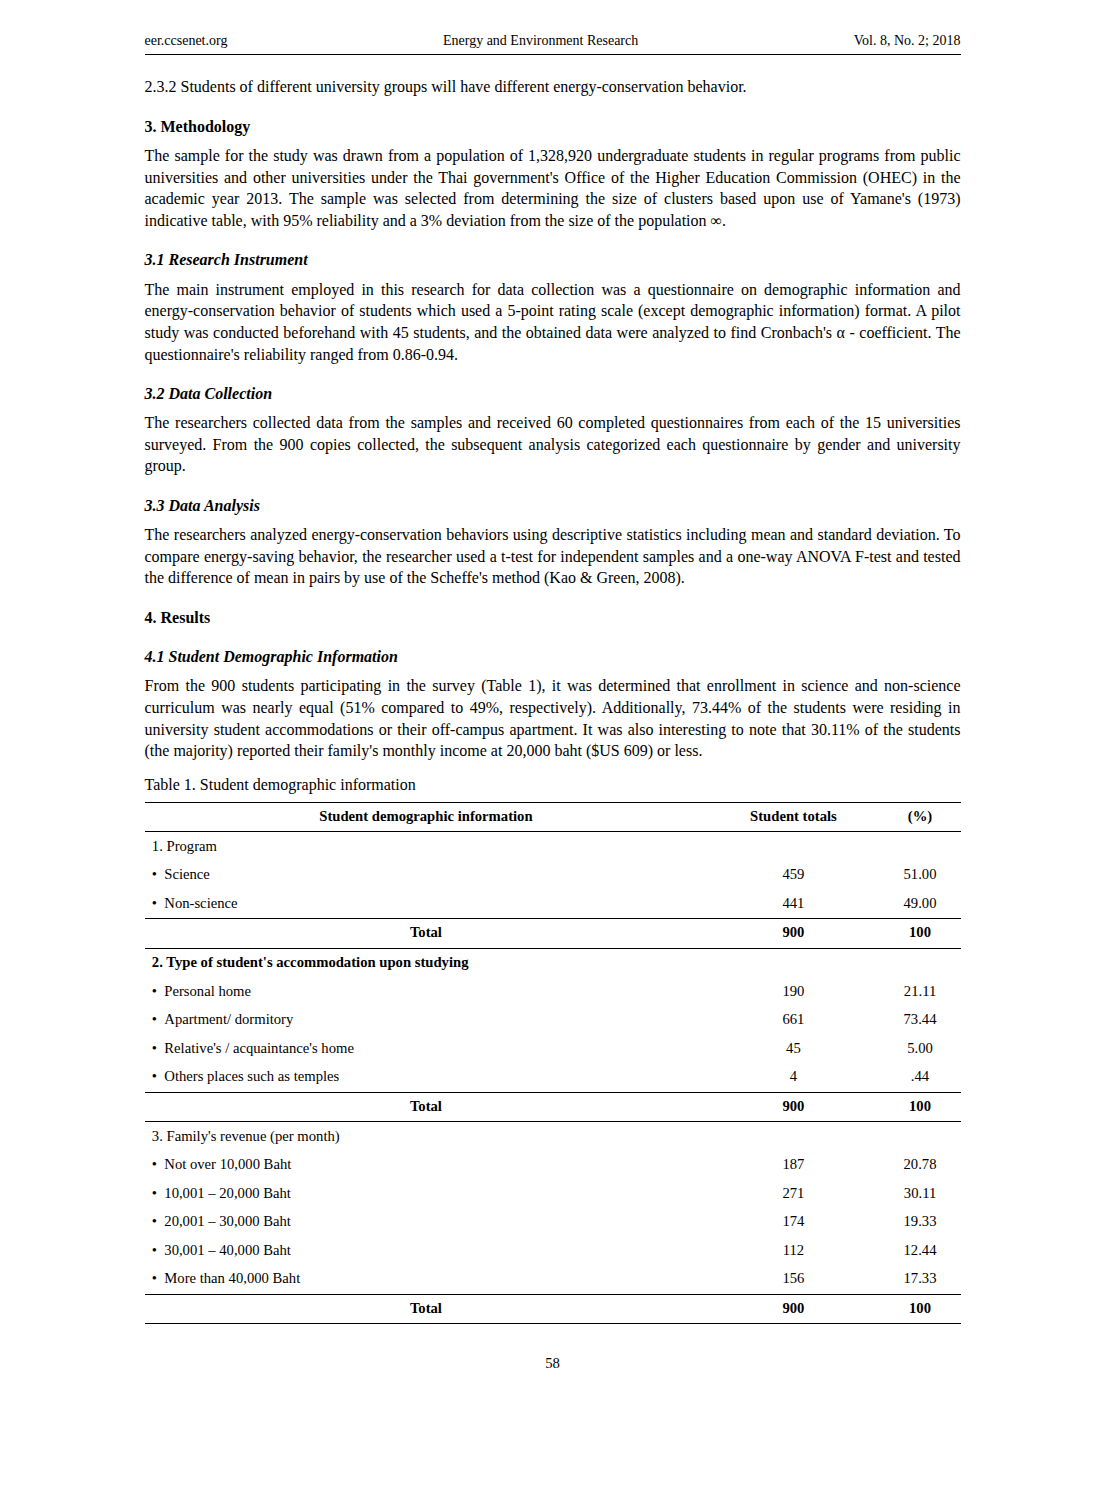eer.ccsenet.org
Energy and Environment Research
Vol. 8, No. 2; 2018
2.3.2 Students of different university groups will have different energy-conservation behavior.
3. Methodology
The sample for the study was drawn from a population of 1,328,920 undergraduate students in regular programs from public universities and other universities under the Thai government's Office of the Higher Education Commission (OHEC) in the academic year 2013. The sample was selected from determining the size of clusters based upon use of Yamane's (1973) indicative table, with 95% reliability and a 3% deviation from the size of the population ∞.
3.1 Research Instrument
The main instrument employed in this research for data collection was a questionnaire on demographic information and energy-conservation behavior of students which used a 5-point rating scale (except demographic information) format. A pilot study was conducted beforehand with 45 students, and the obtained data were analyzed to find Cronbach's α - coefficient. The questionnaire's reliability ranged from 0.86-0.94.
3.2 Data Collection
The researchers collected data from the samples and received 60 completed questionnaires from each of the 15 universities surveyed. From the 900 copies collected, the subsequent analysis categorized each questionnaire by gender and university group.
3.3 Data Analysis
The researchers analyzed energy-conservation behaviors using descriptive statistics including mean and standard deviation. To compare energy-saving behavior, the researcher used a t-test for independent samples and a one-way ANOVA F-test and tested the difference of mean in pairs by use of the Scheffe's method (Kao & Green, 2008).
4. Results
4.1 Student Demographic Information
From the 900 students participating in the survey (Table 1), it was determined that enrollment in science and non-science curriculum was nearly equal (51% compared to 49%, respectively). Additionally, 73.44% of the students were residing in university student accommodations or their off-campus apartment. It was also interesting to note that 30.11% of the students (the majority) reported their family's monthly income at 20,000 baht ($US 609) or less.
Table 1. Student demographic information
| Student demographic information | Student totals | (%) |
| --- | --- | --- |
| 1. Program | | |
| Science | 459 | 51.00 |
| Non-science | 441 | 49.00 |
| Total | 900 | 100 |
| 2. Type of student's accommodation upon studying | | |
| Personal home | 190 | 21.11 |
| Apartment/ dormitory | 661 | 73.44 |
| Relative's / acquaintance's home | 45 | 5.00 |
| Others places such as temples | 4 | .44 |
| Total | 900 | 100 |
| 3. Family's revenue (per month) | | |
| Not over 10,000 Baht | 187 | 20.78 |
| 10,001 – 20,000 Baht | 271 | 30.11 |
| 20,001 – 30,000 Baht | 174 | 19.33 |
| 30,001 – 40,000 Baht | 112 | 12.44 |
| More than 40,000 Baht | 156 | 17.33 |
| Total | 900 | 100 |
58